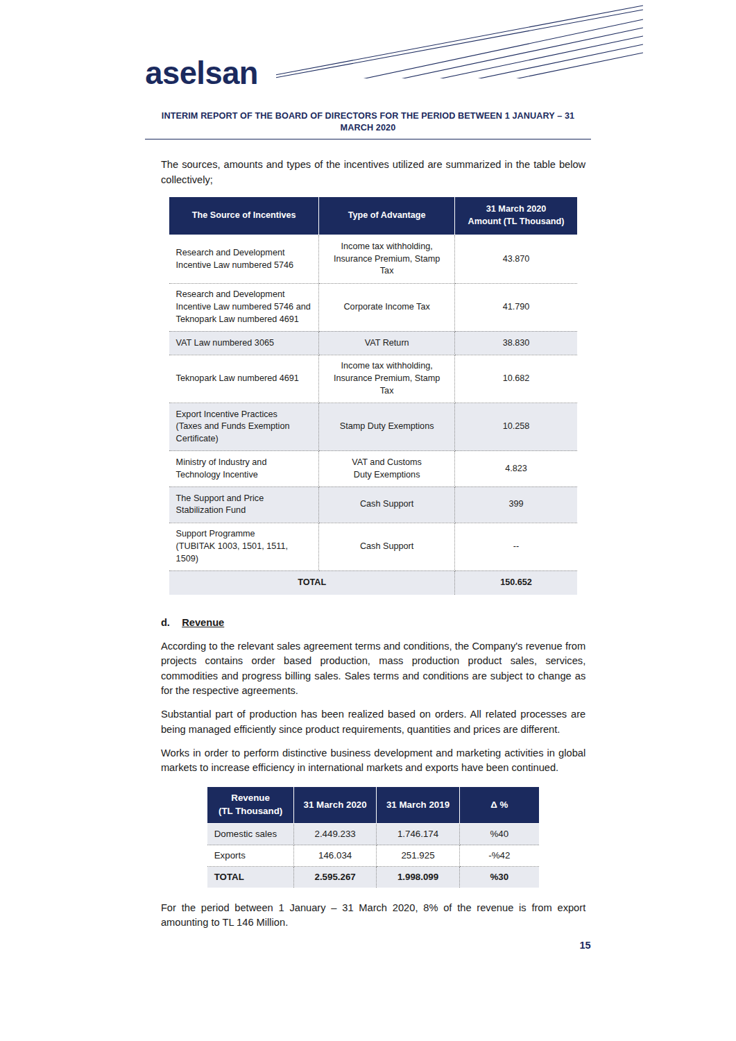aselsan
INTERIM REPORT OF THE BOARD OF DIRECTORS FOR THE PERIOD BETWEEN 1 JANUARY – 31 MARCH 2020
The sources, amounts and types of the incentives utilized are summarized in the table below collectively;
| The Source of Incentives | Type of Advantage | 31 March 2020 Amount (TL Thousand) |
| --- | --- | --- |
| Research and Development Incentive Law numbered 5746 | Income tax withholding, Insurance Premium, Stamp Tax | 43.870 |
| Research and Development Incentive Law numbered 5746 and Teknopark Law numbered 4691 | Corporate Income Tax | 41.790 |
| VAT Law numbered 3065 | VAT Return | 38.830 |
| Teknopark Law numbered 4691 | Income tax withholding, Insurance Premium, Stamp Tax | 10.682 |
| Export Incentive Practices (Taxes and Funds Exemption Certificate) | Stamp Duty Exemptions | 10.258 |
| Ministry of Industry and Technology Incentive | VAT and Customs Duty Exemptions | 4.823 |
| The Support and Price Stabilization Fund | Cash Support | 399 |
| Support Programme (TUBITAK 1003, 1501, 1511, 1509) | Cash Support | -- |
| TOTAL | 150.652 |
d. Revenue
According to the relevant sales agreement terms and conditions, the Company's revenue from projects contains order based production, mass production product sales, services, commodities and progress billing sales. Sales terms and conditions are subject to change as for the respective agreements.
Substantial part of production has been realized based on orders. All related processes are being managed efficiently since product requirements, quantities and prices are different.
Works in order to perform distinctive business development and marketing activities in global markets to increase efficiency in international markets and exports have been continued.
| Revenue (TL Thousand) | 31 March 2020 | 31 March 2019 | Δ % |
| --- | --- | --- | --- |
| Domestic sales | 2.449.233 | 1.746.174 | %40 |
| Exports | 146.034 | 251.925 | -%42 |
| TOTAL | 2.595.267 | 1.998.099 | %30 |
For the period between 1 January – 31 March 2020, 8% of the revenue is from export amounting to TL 146 Million.
15